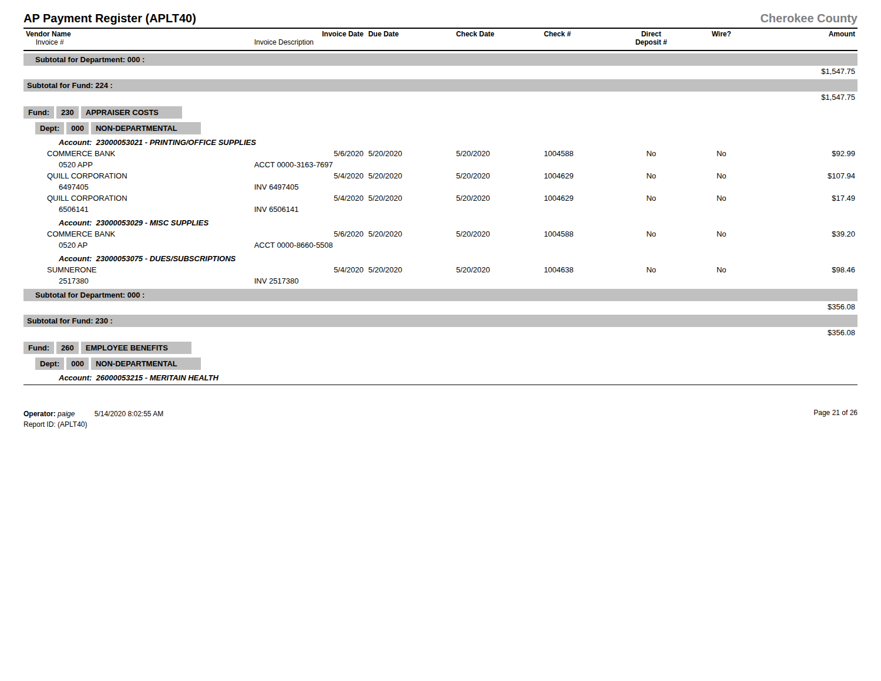AP Payment Register (APLT40)
Cherokee County
| Vendor Name Invoice # | Invoice Date Invoice Description | Due Date | Check Date | Check # | Direct Deposit # | Wire? | Amount |
| --- | --- | --- | --- | --- | --- | --- | --- |
Subtotal for Department: 000 :
| | | | | | | | $1,547.75 |
Subtotal for Fund: 224 :
| | | | | | | | $1,547.75 |
Fund: 230 APPRAISER COSTS
Dept: 000 NON-DEPARTMENTAL
Account: 23000053021 - PRINTING/OFFICE SUPPLIES
| COMMERCE BANK | 5/6/2020 | 5/20/2020 | 5/20/2020 | 1004588 | No | No | $92.99 |
| 0520 APP | ACCT 0000-3163-7697 | |
| QUILL CORPORATION | 5/4/2020 | 5/20/2020 | 5/20/2020 | 1004629 | No | No | $107.94 |
| 6497405 | INV 6497405 | |
| QUILL CORPORATION | 5/4/2020 | 5/20/2020 | 5/20/2020 | 1004629 | No | No | $17.49 |
| 6506141 | INV 6506141 | |
Account: 23000053029 - MISC SUPPLIES
| COMMERCE BANK | 5/6/2020 | 5/20/2020 | 5/20/2020 | 1004588 | No | No | $39.20 |
| 0520 AP | ACCT 0000-8660-5508 | |
Account: 23000053075 - DUES/SUBSCRIPTIONS
| SUMNERONE | 5/4/2020 | 5/20/2020 | 5/20/2020 | 1004638 | No | No | $98.46 |
| 2517380 | INV 2517380 | |
Subtotal for Department: 000 :
| | | | | | | | $356.08 |
Subtotal for Fund: 230 :
| | | | | | | | $356.08 |
Fund: 260 EMPLOYEE BENEFITS
Dept: 000 NON-DEPARTMENTAL
Account: 26000053215 - MERITAIN HEALTH
Operator: paige 5/14/2020 8:02:55 AM
Report ID: (APLT40)
Page 21 of 26